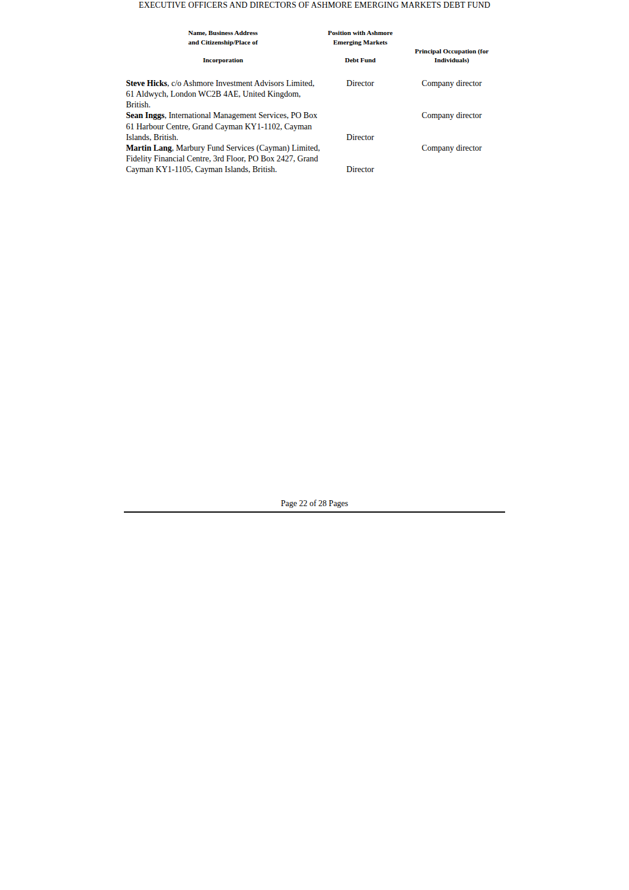EXECUTIVE OFFICERS AND DIRECTORS OF ASHMORE EMERGING MARKETS DEBT FUND
| Name, Business Address | Position with Ashmore | |
| --- | --- | --- |
| and Citizenship/Place of | Emerging Markets | |
| Incorporation | Debt Fund | Principal Occupation (for Individuals) |
| Steve Hicks , c/o Ashmore Investment Advisors Limited, 61 Aldwych, London WC2B 4AE, United Kingdom, British. | Director | Company director |
| Sean Inggs , International Management Services, PO Box 61 Harbour Centre, Grand Cayman KY1-1102, Cayman Islands, British. | Director | Company director |
| Martin Lang , Marbury Fund Services (Cayman) Limited, Fidelity Financial Centre, 3rd Floor, PO Box 2427, Grand Cayman KY1-1105, Cayman Islands, British. | Director | Company director |
Page 22 of 28 Pages